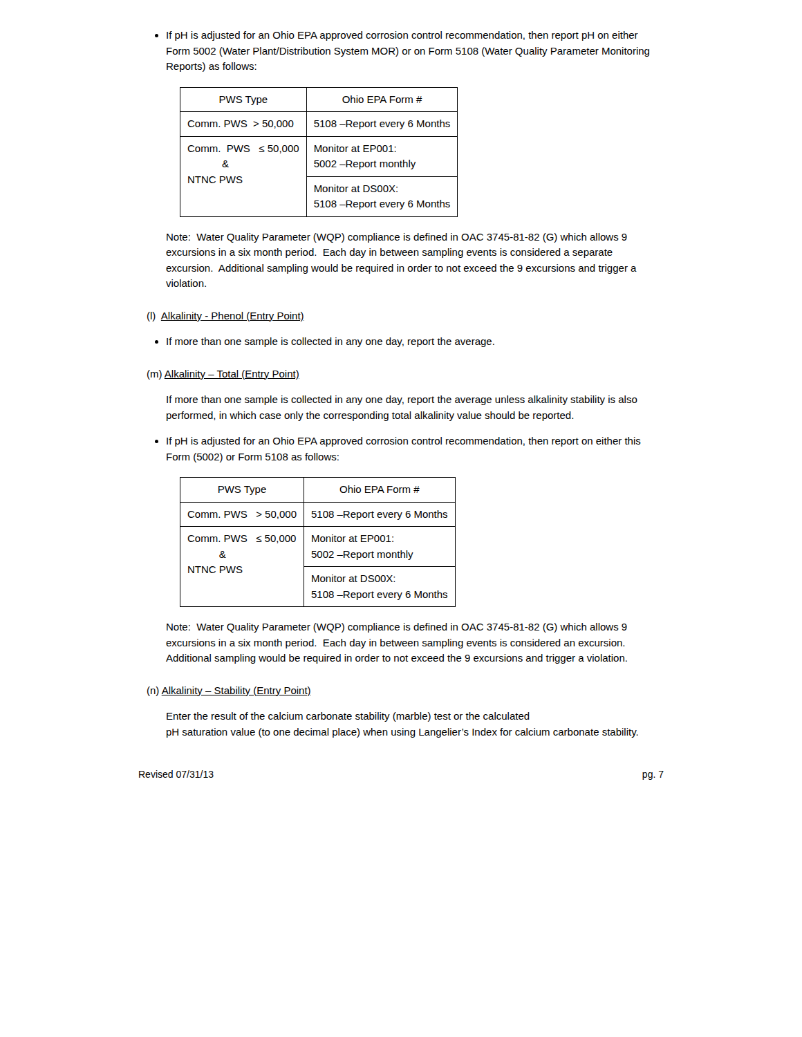If pH is adjusted for an Ohio EPA approved corrosion control recommendation, then report pH on either Form 5002 (Water Plant/Distribution System MOR) or on Form 5108 (Water Quality Parameter Monitoring Reports) as follows:
| PWS Type | Ohio EPA Form # |
| --- | --- |
| Comm. PWS > 50,000 | 5108 –Report every 6 Months |
| Comm. PWS ≤ 50,000 & NTNC PWS | Monitor at EP001: 5002 –Report monthly |
| Monitor at DS00X: 5108 –Report every 6 Months |
Note: Water Quality Parameter (WQP) compliance is defined in OAC 3745-81-82 (G) which allows 9 excursions in a six month period. Each day in between sampling events is considered a separate excursion. Additional sampling would be required in order to not exceed the 9 excursions and trigger a violation.
(l) Alkalinity - Phenol (Entry Point)
If more than one sample is collected in any one day, report the average.
(m) Alkalinity – Total (Entry Point)
If more than one sample is collected in any one day, report the average unless alkalinity stability is also performed, in which case only the corresponding total alkalinity value should be reported.
If pH is adjusted for an Ohio EPA approved corrosion control recommendation, then report on either this Form (5002) or Form 5108 as follows:
| PWS Type | Ohio EPA Form # |
| --- | --- |
| Comm. PWS > 50,000 | 5108 –Report every 6 Months |
| Comm. PWS ≤ 50,000 & NTNC PWS | Monitor at EP001: 5002 –Report monthly |
| Monitor at DS00X: 5108 –Report every 6 Months |
Note: Water Quality Parameter (WQP) compliance is defined in OAC 3745-81-82 (G) which allows 9 excursions in a six month period. Each day in between sampling events is considered an excursion. Additional sampling would be required in order to not exceed the 9 excursions and trigger a violation.
(n) Alkalinity – Stability (Entry Point)
Enter the result of the calcium carbonate stability (marble) test or the calculated
pH saturation value (to one decimal place) when using Langelier’s Index for calcium carbonate stability.
Revised 07/31/13 pg. 7